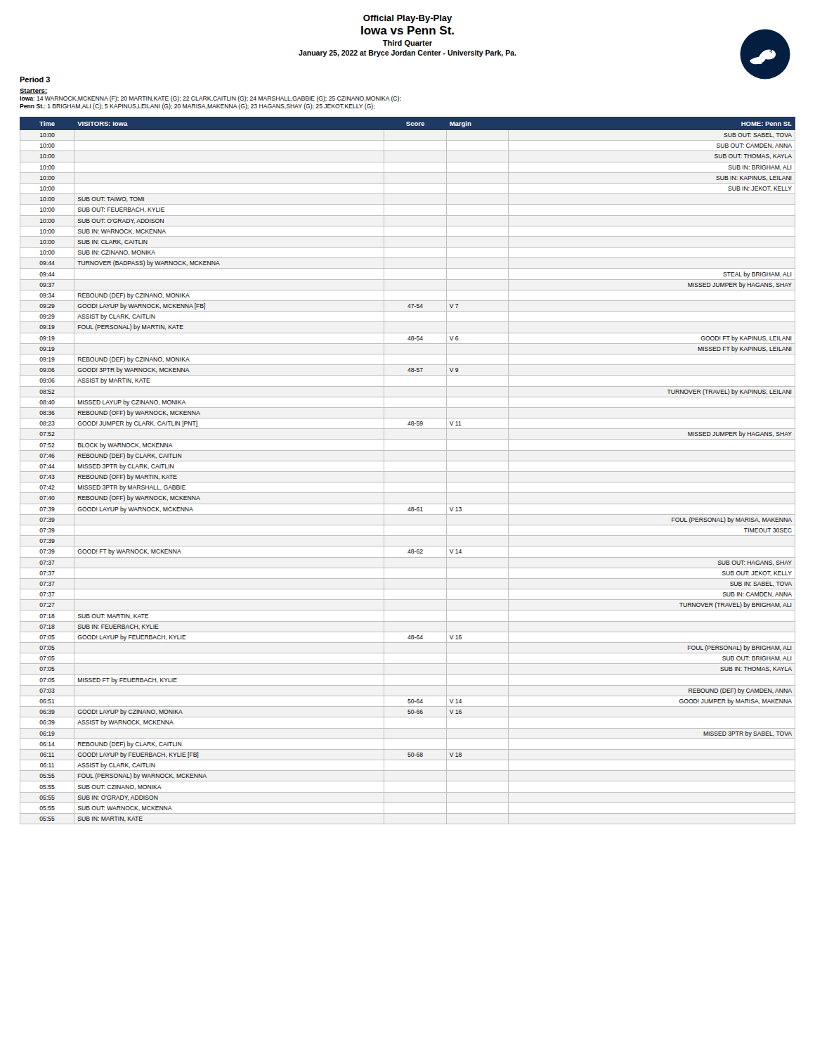Official Play-By-Play
Iowa vs Penn St.
Third Quarter
January 25, 2022 at Bryce Jordan Center - University Park, Pa.
Period 3
Starters:
Iowa: 14 WARNOCK,MCKENNA (F); 20 MARTIN,KATE (G); 22 CLARK,CAITLIN (G); 24 MARSHALL,GABBIE (G); 25 CZINANO,MONIKA (C);
Penn St.: 1 BRIGHAM,ALI (C); 5 KAPINUS,LEILANI (G); 20 MARISA,MAKENNA (G); 23 HAGANS,SHAY (G); 25 JEKOT,KELLY (G);
| Time | VISITORS: Iowa | Score | Margin | HOME: Penn St. |
| --- | --- | --- | --- | --- |
| 10:00 | | | | SUB OUT: SABEL, TOVA |
| 10:00 | | | | SUB OUT: CAMDEN, ANNA |
| 10:00 | | | | SUB OUT: THOMAS, KAYLA |
| 10:00 | | | | SUB IN: BRIGHAM, ALI |
| 10:00 | | | | SUB IN: KAPINUS, LEILANI |
| 10:00 | | | | SUB IN: JEKOT, KELLY |
| 10:00 | SUB OUT: TAIWO, TOMI | | | |
| 10:00 | SUB OUT: FEUERBACH, KYLIE | | | |
| 10:00 | SUB OUT: O'GRADY, ADDISON | | | |
| 10:00 | SUB IN: WARNOCK, MCKENNA | | | |
| 10:00 | SUB IN: CLARK, CAITLIN | | | |
| 10:00 | SUB IN: CZINANO, MONIKA | | | |
| 09:44 | TURNOVER (BADPASS) by WARNOCK, MCKENNA | | | |
| 09:44 | | | | STEAL by BRIGHAM, ALI |
| 09:37 | | | | MISSED JUMPER by HAGANS, SHAY |
| 09:34 | REBOUND (DEF) by CZINANO, MONIKA | | | |
| 09:29 | GOOD! LAYUP by WARNOCK, MCKENNA [FB] | 47-54 | V 7 | |
| 09:29 | ASSIST by CLARK, CAITLIN | | | |
| 09:19 | FOUL (PERSONAL) by MARTIN, KATE | | | |
| 09:19 | | 48-54 | V 6 | GOOD! FT by KAPINUS, LEILANI |
| 09:19 | | | | MISSED FT by KAPINUS, LEILANI |
| 09:19 | REBOUND (DEF) by CZINANO, MONIKA | | | |
| 09:06 | GOOD! 3PTR by WARNOCK, MCKENNA | 48-57 | V 9 | |
| 09:06 | ASSIST by MARTIN, KATE | | | |
| 08:52 | | | | TURNOVER (TRAVEL) by KAPINUS, LEILANI |
| 08:40 | MISSED LAYUP by CZINANO, MONIKA | | | |
| 08:36 | REBOUND (OFF) by WARNOCK, MCKENNA | | | |
| 08:23 | GOOD! JUMPER by CLARK, CAITLIN [PNT] | 48-59 | V 11 | |
| 07:52 | | | | MISSED JUMPER by HAGANS, SHAY |
| 07:52 | BLOCK by WARNOCK, MCKENNA | | | |
| 07:46 | REBOUND (DEF) by CLARK, CAITLIN | | | |
| 07:44 | MISSED 3PTR by CLARK, CAITLIN | | | |
| 07:43 | REBOUND (OFF) by MARTIN, KATE | | | |
| 07:42 | MISSED 3PTR by MARSHALL, GABBIE | | | |
| 07:40 | REBOUND (OFF) by WARNOCK, MCKENNA | | | |
| 07:39 | GOOD! LAYUP by WARNOCK, MCKENNA | 48-61 | V 13 | |
| 07:39 | | | | FOUL (PERSONAL) by MARISA, MAKENNA |
| 07:39 | | | | TIMEOUT 30SEC |
| 07:39 | | | | |
| 07:39 | GOOD! FT by WARNOCK, MCKENNA | 48-62 | V 14 | |
| 07:37 | | | | SUB OUT: HAGANS, SHAY |
| 07:37 | | | | SUB OUT: JEKOT, KELLY |
| 07:37 | | | | SUB IN: SABEL, TOVA |
| 07:37 | | | | SUB IN: CAMDEN, ANNA |
| 07:27 | | | | TURNOVER (TRAVEL) by BRIGHAM, ALI |
| 07:18 | SUB OUT: MARTIN, KATE | | | |
| 07:18 | SUB IN: FEUERBACH, KYLIE | | | |
| 07:05 | GOOD! LAYUP by FEUERBACH, KYLIE | 48-64 | V 16 | |
| 07:05 | | | | FOUL (PERSONAL) by BRIGHAM, ALI |
| 07:05 | | | | SUB OUT: BRIGHAM, ALI |
| 07:05 | | | | SUB IN: THOMAS, KAYLA |
| 07:05 | MISSED FT by FEUERBACH, KYLIE | | | |
| 07:03 | | | | REBOUND (DEF) by CAMDEN, ANNA |
| 06:51 | | 50-64 | V 14 | GOOD! JUMPER by MARISA, MAKENNA |
| 06:39 | GOOD! LAYUP by CZINANO, MONIKA | 50-66 | V 16 | |
| 06:39 | ASSIST by WARNOCK, MCKENNA | | | |
| 06:19 | | | | MISSED 3PTR by SABEL, TOVA |
| 06:14 | REBOUND (DEF) by CLARK, CAITLIN | | | |
| 06:11 | GOOD! LAYUP by FEUERBACH, KYLIE [FB] | 50-68 | V 18 | |
| 06:11 | ASSIST by CLARK, CAITLIN | | | |
| 05:55 | FOUL (PERSONAL) by WARNOCK, MCKENNA | | | |
| 05:55 | SUB OUT: CZINANO, MONIKA | | | |
| 05:55 | SUB IN: O'GRADY, ADDISON | | | |
| 05:55 | SUB OUT: WARNOCK, MCKENNA | | | |
| 05:55 | SUB IN: MARTIN, KATE | | | |